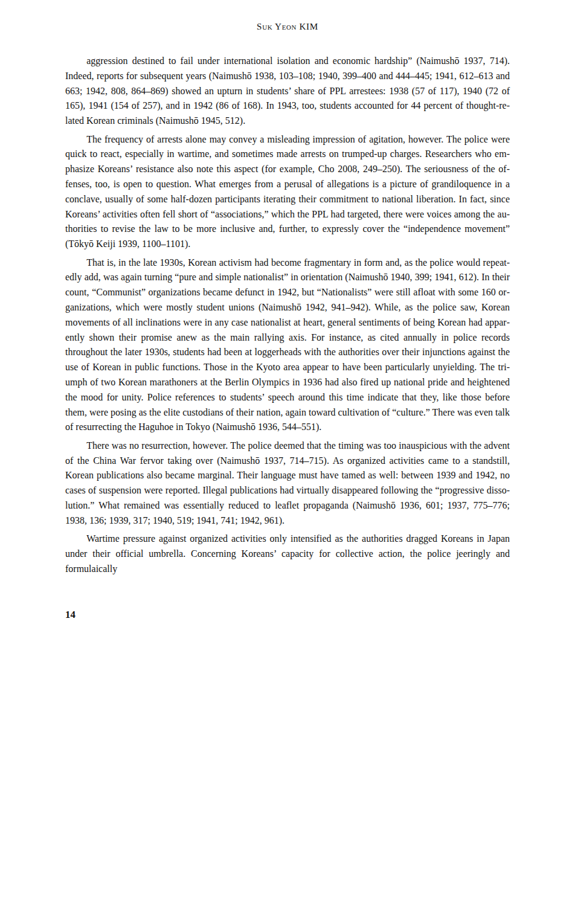Suk Yeon KIM
aggression destined to fail under international isolation and economic hardship” (Naimushō 1937, 714). Indeed, reports for subsequent years (Naimushō 1938, 103–108; 1940, 399–400 and 444–445; 1941, 612–613 and 663; 1942, 808, 864–869) showed an upturn in students’ share of PPL arrestees: 1938 (57 of 117), 1940 (72 of 165), 1941 (154 of 257), and in 1942 (86 of 168). In 1943, too, students accounted for 44 percent of thought-related Korean criminals (Naimushō 1945, 512).
The frequency of arrests alone may convey a misleading impression of agitation, however. The police were quick to react, especially in wartime, and sometimes made arrests on trumped-up charges. Researchers who emphasize Koreans’ resistance also note this aspect (for example, Cho 2008, 249–250). The seriousness of the offenses, too, is open to question. What emerges from a perusal of allegations is a picture of grandiloquence in a conclave, usually of some half-dozen participants iterating their commitment to national liberation. In fact, since Koreans’ activities often fell short of “associations,” which the PPL had targeted, there were voices among the authorities to revise the law to be more inclusive and, further, to expressly cover the “independence movement” (Tōkyō Keiji 1939, 1100–1101).
That is, in the late 1930s, Korean activism had become fragmentary in form and, as the police would repeatedly add, was again turning “pure and simple nationalist” in orientation (Naimushō 1940, 399; 1941, 612). In their count, “Communist” organizations became defunct in 1942, but “Nationalists” were still afloat with some 160 organizations, which were mostly student unions (Naimushō 1942, 941–942). While, as the police saw, Korean movements of all inclinations were in any case nationalist at heart, general sentiments of being Korean had apparently shown their promise anew as the main rallying axis. For instance, as cited annually in police records throughout the later 1930s, students had been at loggerheads with the authorities over their injunctions against the use of Korean in public functions. Those in the Kyoto area appear to have been particularly unyielding. The triumph of two Korean marathoners at the Berlin Olympics in 1936 had also fired up national pride and heightened the mood for unity. Police references to students’ speech around this time indicate that they, like those before them, were posing as the elite custodians of their nation, again toward cultivation of “culture.” There was even talk of resurrecting the Haguhoe in Tokyo (Naimushō 1936, 544–551).
There was no resurrection, however. The police deemed that the timing was too inauspicious with the advent of the China War fervor taking over (Naimushō 1937, 714–715). As organized activities came to a standstill, Korean publications also became marginal. Their language must have tamed as well: between 1939 and 1942, no cases of suspension were reported. Illegal publications had virtually disappeared following the “progressive dissolution.” What remained was essentially reduced to leaflet propaganda (Naimushō 1936, 601; 1937, 775–776; 1938, 136; 1939, 317; 1940, 519; 1941, 741; 1942, 961).
Wartime pressure against organized activities only intensified as the authorities dragged Koreans in Japan under their official umbrella. Concerning Koreans’ capacity for collective action, the police jeeringly and formulaically
14